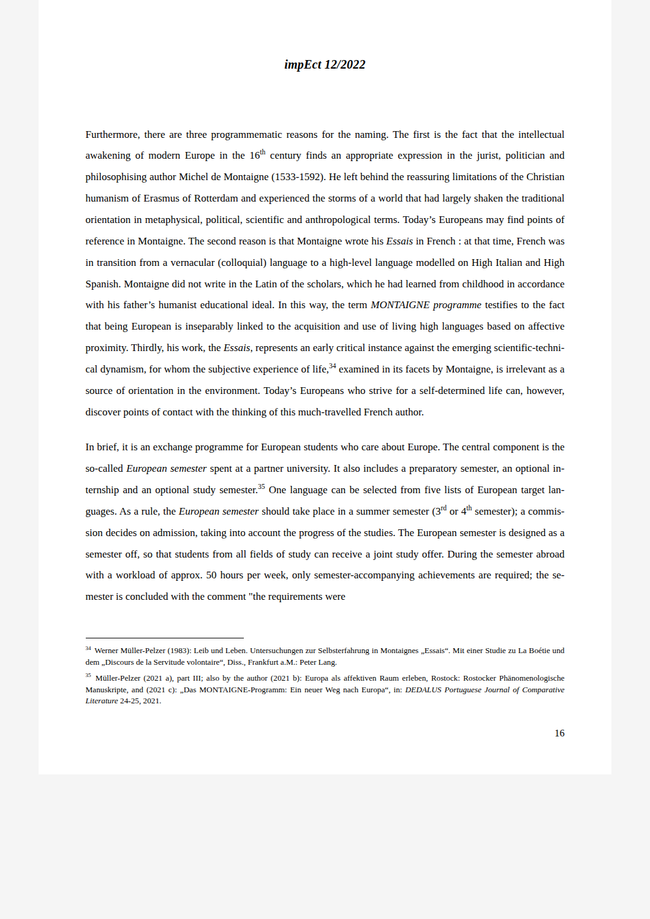impEct 12/2022
Furthermore, there are three programmematic reasons for the naming. The first is the fact that the intellectual awakening of modern Europe in the 16th century finds an appropriate expression in the jurist, politician and philosophising author Michel de Montaigne (1533-1592). He left behind the reassuring limitations of the Christian humanism of Erasmus of Rotterdam and experienced the storms of a world that had largely shaken the traditional orientation in metaphysical, political, scientific and anthropological terms. Today’s Europeans may find points of reference in Montaigne. The second reason is that Montaigne wrote his Essais in French : at that time, French was in transition from a vernacular (colloquial) language to a high-level language modelled on High Italian and High Spanish. Montaigne did not write in the Latin of the scholars, which he had learned from childhood in accordance with his father’s humanist educational ideal. In this way, the term MONTAIGNE programme testifies to the fact that being European is inseparably linked to the acquisition and use of living high languages based on affective proximity. Thirdly, his work, the Essais, represents an early critical instance against the emerging scientific-technical dynamism, for whom the subjective experience of life,34 examined in its facets by Montaigne, is irrelevant as a source of orientation in the environment. Today’s Europeans who strive for a self-determined life can, however, discover points of contact with the thinking of this much-travelled French author.
In brief, it is an exchange programme for European students who care about Europe. The central component is the so-called European semester spent at a partner university. It also includes a preparatory semester, an optional internship and an optional study semester.35 One language can be selected from five lists of European target languages. As a rule, the European semester should take place in a summer semester (3rd or 4th semester); a commission decides on admission, taking into account the progress of the studies. The European semester is designed as a semester off, so that students from all fields of study can receive a joint study offer. During the semester abroad with a workload of approx. 50 hours per week, only semester-accompanying achievements are required; the semester is concluded with the comment "the requirements were
34 Werner Müller-Pelzer (1983): Leib und Leben. Untersuchungen zur Selbsterfahrung in Montaignes „Essais“. Mit einer Studie zu La Boétie und dem „Discours de la Servitude volontaire“, Diss., Frankfurt a.M.: Peter Lang.
35 Müller-Pelzer (2021 a), part III; also by the author (2021 b): Europa als affektiven Raum erleben, Rostock: Rostocker Phänomenologische Manuskripte, and (2021 c): „Das MONTAIGNE-Programm: Ein neuer Weg nach Europa“, in: DEDALUS Portuguese Journal of Comparative Literature 24-25, 2021.
16